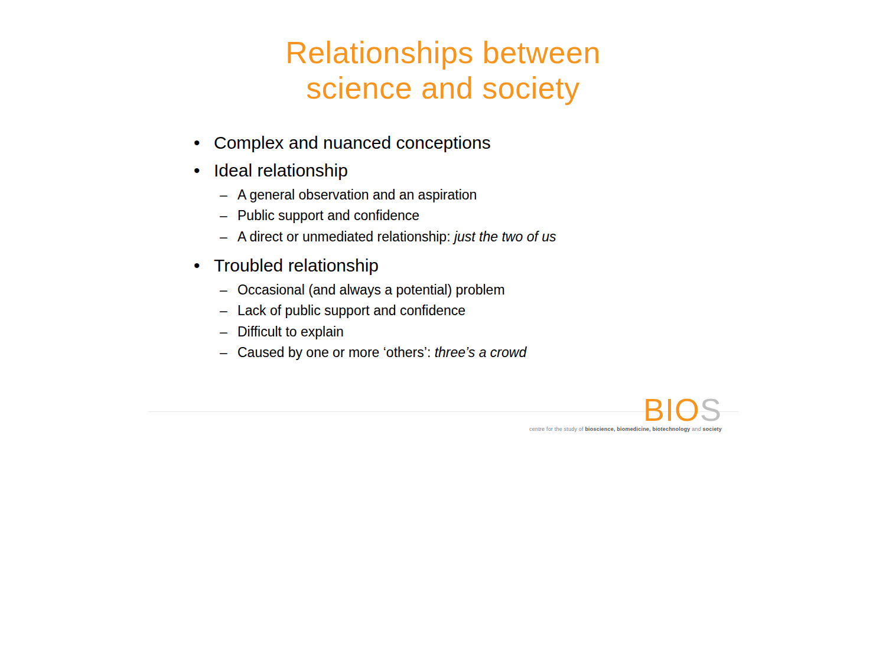Relationships between
science and society
Complex and nuanced conceptions
Ideal relationship
A general observation and an aspiration
Public support and confidence
A direct or unmediated relationship: just the two of us
Troubled relationship
Occasional (and always a potential) problem
Lack of public support and confidence
Difficult to explain
Caused by one or more ‘others’: three’s a crowd
BIOS
centre for the study of bioscience, biomedicine, biotechnology and society